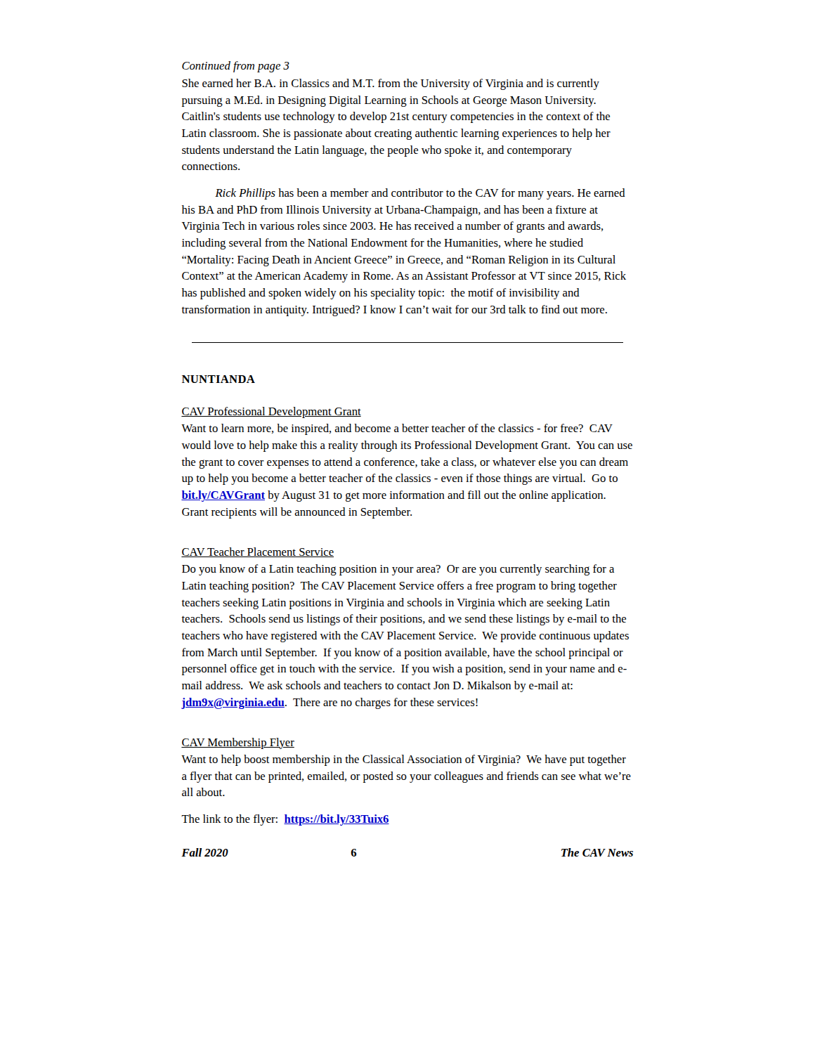Continued from page 3
She earned her B.A. in Classics and M.T. from the University of Virginia and is currently pursuing a M.Ed. in Designing Digital Learning in Schools at George Mason University. Caitlin's students use technology to develop 21st century competencies in the context of the Latin classroom. She is passionate about creating authentic learning experiences to help her students understand the Latin language, the people who spoke it, and contemporary connections.
Rick Phillips has been a member and contributor to the CAV for many years. He earned his BA and PhD from Illinois University at Urbana-Champaign, and has been a fixture at Virginia Tech in various roles since 2003. He has received a number of grants and awards, including several from the National Endowment for the Humanities, where he studied “Mortality: Facing Death in Ancient Greece” in Greece, and “Roman Religion in its Cultural Context” at the American Academy in Rome. As an Assistant Professor at VT since 2015, Rick has published and spoken widely on his speciality topic: the motif of invisibility and transformation in antiquity. Intrigued? I know I can’t wait for our 3rd talk to find out more.
NUNTIANDA
CAV Professional Development Grant
Want to learn more, be inspired, and become a better teacher of the classics - for free? CAV would love to help make this a reality through its Professional Development Grant. You can use the grant to cover expenses to attend a conference, take a class, or whatever else you can dream up to help you become a better teacher of the classics - even if those things are virtual. Go to bit.ly/CAVGrant by August 31 to get more information and fill out the online application. Grant recipients will be announced in September.
CAV Teacher Placement Service
Do you know of a Latin teaching position in your area? Or are you currently searching for a Latin teaching position? The CAV Placement Service offers a free program to bring together teachers seeking Latin positions in Virginia and schools in Virginia which are seeking Latin teachers. Schools send us listings of their positions, and we send these listings by e-mail to the teachers who have registered with the CAV Placement Service. We provide continuous updates from March until September. If you know of a position available, have the school principal or personnel office get in touch with the service. If you wish a position, send in your name and e-mail address. We ask schools and teachers to contact Jon D. Mikalson by e-mail at: jdm9x@virginia.edu. There are no charges for these services!
CAV Membership Flyer
Want to help boost membership in the Classical Association of Virginia? We have put together a flyer that can be printed, emailed, or posted so your colleagues and friends can see what we’re all about.
The link to the flyer: https://bit.ly/33Tuix6
Fall 2020 6 The CAV News